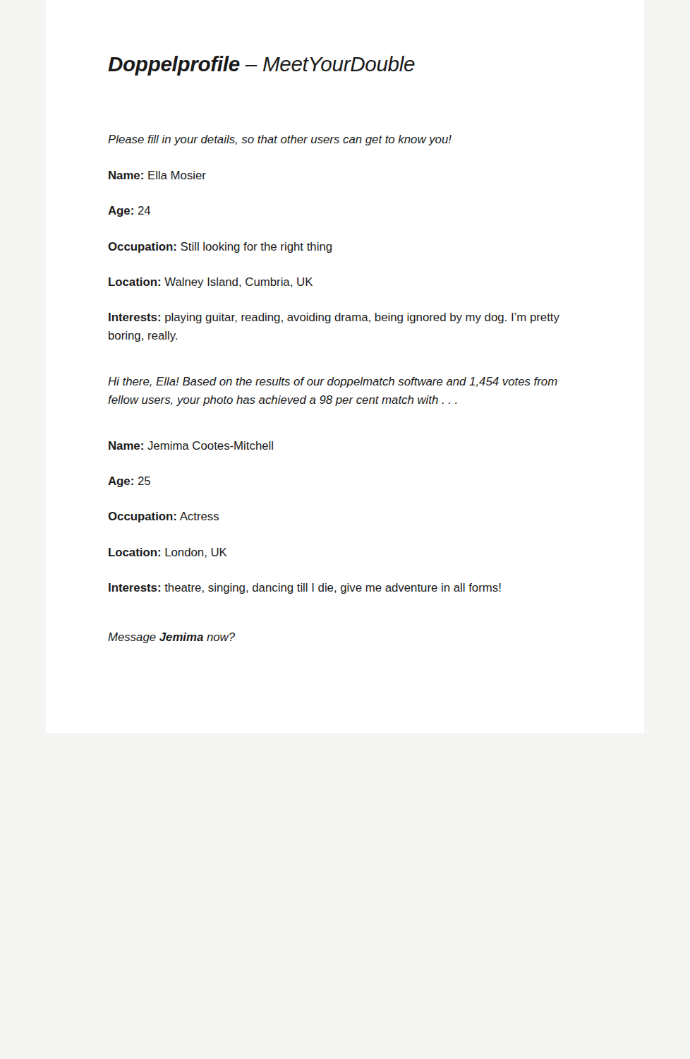Doppelprofile – MeetYourDouble
Please fill in your details, so that other users can get to know you!
Name: Ella Mosier
Age: 24
Occupation: Still looking for the right thing
Location: Walney Island, Cumbria, UK
Interests: playing guitar, reading, avoiding drama, being ignored by my dog. I’m pretty boring, really.
Hi there, Ella! Based on the results of our doppelmatch software and 1,454 votes from fellow users, your photo has achieved a 98 per cent match with . . .
Name: Jemima Cootes-Mitchell
Age: 25
Occupation: Actress
Location: London, UK
Interests: theatre, singing, dancing till I die, give me adventure in all forms!
Message Jemima now?